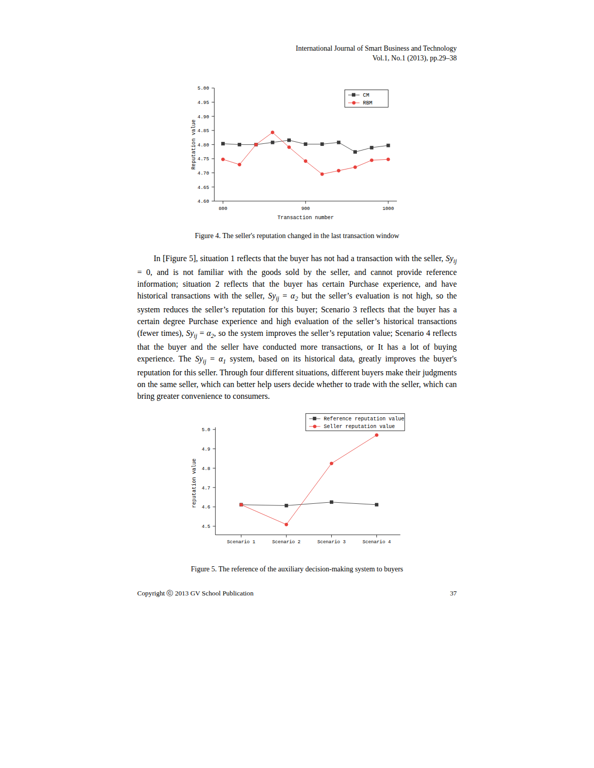International Journal of Smart Business and Technology
Vol.1, No.1 (2013), pp.29–38
4.60 4.65 4.70 4.75 4.80 4.85 4.90 4.95 5.00 800 900 1000 Transaction number Reputation value CM RBM
Figure 4. The seller's reputation changed in the last transaction window
In [Figure 5], situation 1 reflects that the buyer has not had a transaction with the seller, Syij = 0, and is not familiar with the goods sold by the seller, and cannot provide reference information; situation 2 reflects that the buyer has certain Purchase experience, and have historical transactions with the seller, Syij = α2 but the seller’s evaluation is not high, so the system reduces the seller’s reputation for this buyer; Scenario 3 reflects that the buyer has a certain degree Purchase experience and high evaluation of the seller’s historical transactions (fewer times), Syij = α2, so the system improves the seller’s reputation value; Scenario 4 reflects that the buyer and the seller have conducted more transactions, or It has a lot of buying experience. The Syij = α1 system, based on its historical data, greatly improves the buyer's reputation for this seller. Through four different situations, different buyers make their judgments on the same seller, which can better help users decide whether to trade with the seller, which can bring greater convenience to consumers.
4.5 4.6 4.7 4.8 4.9 5.0 Scenario 1 Scenario 2 Scenario 3 Scenario 4 reputation value Reference reputation value Seller reputation value
Figure 5. The reference of the auxiliary decision-making system to buyers
Copyright ⓒ 2013 GV School Publication 37